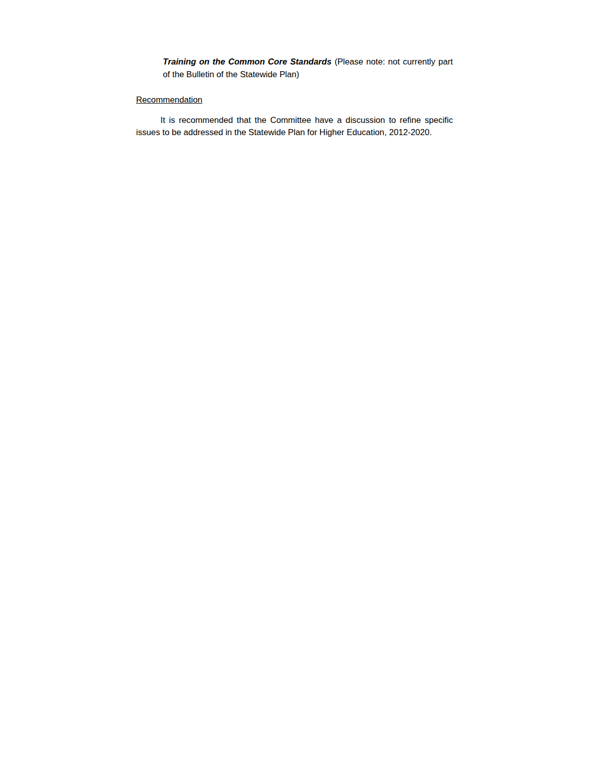Training on the Common Core Standards (Please note: not currently part of the Bulletin of the Statewide Plan)
Recommendation
It is recommended that the Committee have a discussion to refine specific issues to be addressed in the Statewide Plan for Higher Education, 2012-2020.